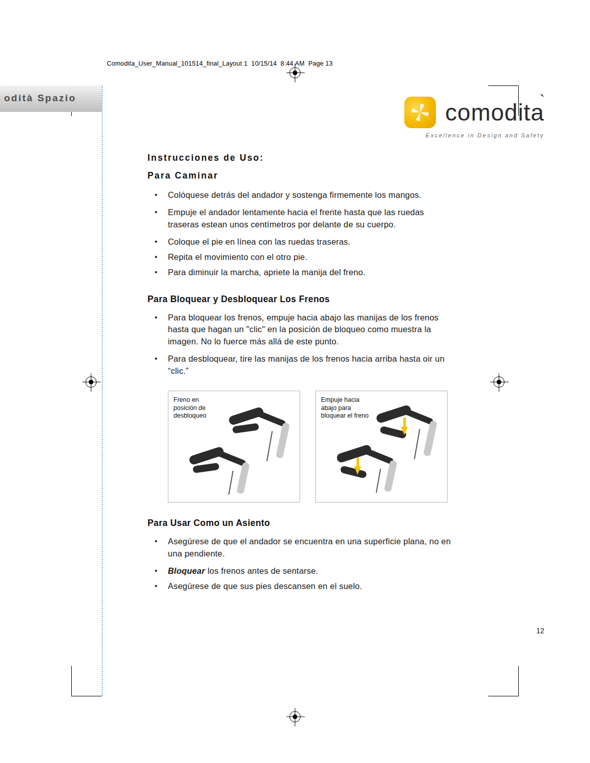Comodita_User_Manual_101514_final_Layout 1 10/15/14 8:44 AM Page 13
odità Spazio
comodit`a
Excellence in Design and Safety
Instrucciones de Uso:
Para Caminar
Colóquese detrás del andador y sostenga firmemente los mangos.
Empuje el andador lentamente hacia el frente hasta que las ruedas traseras estean unos centímetros por delante de su cuerpo.
Coloque el pie en línea con las ruedas traseras.
Repita el movimiento con el otro pie.
Para diminuir la marcha, apriete la manija del freno.
Para Bloquear y Desbloquear Los Frenos
Para bloquear los frenos, empuje hacia abajo las manijas de los frenos hasta que hagan un "clic" en la posición de bloqueo como muestra la imagen. No lo fuerce más allá de este punto.
Para desbloquear, tire las manijas de los frenos hacia arriba hasta oir un “clic.”
Freno en
posición de
desbloqueo
Empuje hacia
abajo para
bloquear el freno
Para Usar Como un Asiento
Asegúrese de que el andador se encuentra en una superficie plana, no en una pendiente.
Bloquear los frenos antes de sentarse.
Asegúrese de que sus pies descansen en el suelo.
12